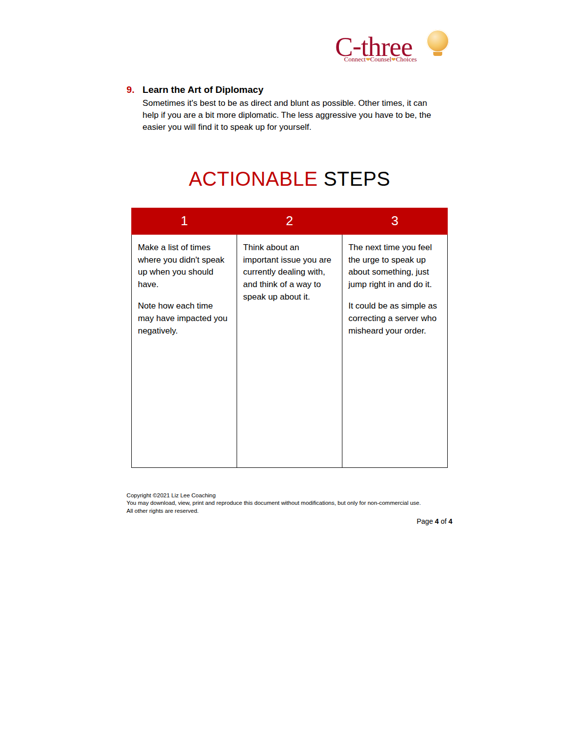C-three
Connect❤Counsel❤Choices
9.
Learn the Art of Diplomacy
Sometimes it's best to be as direct and blunt as possible. Other times, it can help if you are a bit more diplomatic. The less aggressive you have to be, the easier you will find it to speak up for yourself.
ACTIONABLE STEPS
| 1 | 2 | 3 |
| --- | --- | --- |
| Make a list of times where you didn't speak up when you should have. Note how each time may have impacted you negatively. | Think about an important issue you are currently dealing with, and think of a way to speak up about it. | The next time you feel the urge to speak up about something, just jump right in and do it. It could be as simple as correcting a server who misheard your order. |
Copyright ©2021 Liz Lee Coaching
You may download, view, print and reproduce this document without modifications, but only for non-commercial use.
All other rights are reserved.
Page 4 of 4